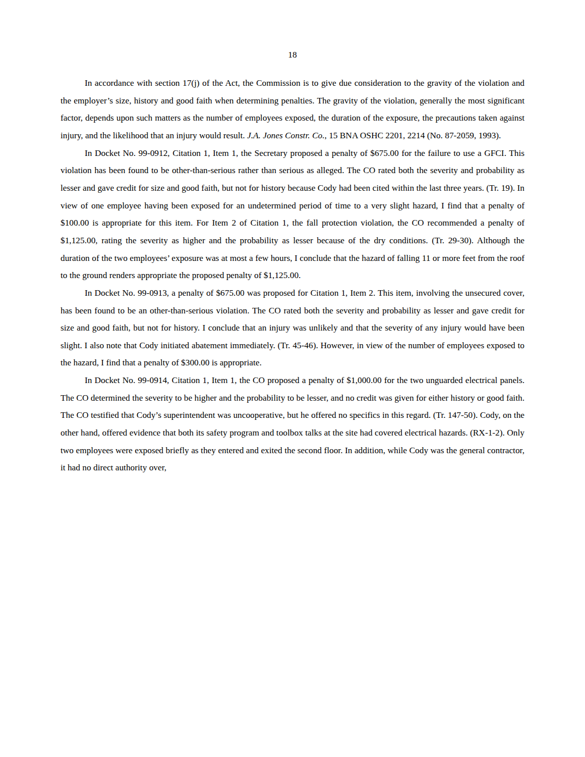18
In accordance with section 17(j) of the Act, the Commission is to give due consideration to the gravity of the violation and the employer’s size, history and good faith when determining penalties. The gravity of the violation, generally the most significant factor, depends upon such matters as the number of employees exposed, the duration of the exposure, the precautions taken against injury, and the likelihood that an injury would result. J.A. Jones Constr. Co., 15 BNA OSHC 2201, 2214 (No. 87-2059, 1993).
In Docket No. 99-0912, Citation 1, Item 1, the Secretary proposed a penalty of $675.00 for the failure to use a GFCI. This violation has been found to be other-than-serious rather than serious as alleged. The CO rated both the severity and probability as lesser and gave credit for size and good faith, but not for history because Cody had been cited within the last three years. (Tr. 19). In view of one employee having been exposed for an undetermined period of time to a very slight hazard, I find that a penalty of $100.00 is appropriate for this item. For Item 2 of Citation 1, the fall protection violation, the CO recommended a penalty of $1,125.00, rating the severity as higher and the probability as lesser because of the dry conditions. (Tr. 29-30). Although the duration of the two employees’ exposure was at most a few hours, I conclude that the hazard of falling 11 or more feet from the roof to the ground renders appropriate the proposed penalty of $1,125.00.
In Docket No. 99-0913, a penalty of $675.00 was proposed for Citation 1, Item 2. This item, involving the unsecured cover, has been found to be an other-than-serious violation. The CO rated both the severity and probability as lesser and gave credit for size and good faith, but not for history. I conclude that an injury was unlikely and that the severity of any injury would have been slight. I also note that Cody initiated abatement immediately. (Tr. 45-46). However, in view of the number of employees exposed to the hazard, I find that a penalty of $300.00 is appropriate.
In Docket No. 99-0914, Citation 1, Item 1, the CO proposed a penalty of $1,000.00 for the two unguarded electrical panels. The CO determined the severity to be higher and the probability to be lesser, and no credit was given for either history or good faith. The CO testified that Cody’s superintendent was uncooperative, but he offered no specifics in this regard. (Tr. 147-50). Cody, on the other hand, offered evidence that both its safety program and toolbox talks at the site had covered electrical hazards. (RX-1-2). Only two employees were exposed briefly as they entered and exited the second floor. In addition, while Cody was the general contractor, it had no direct authority over,